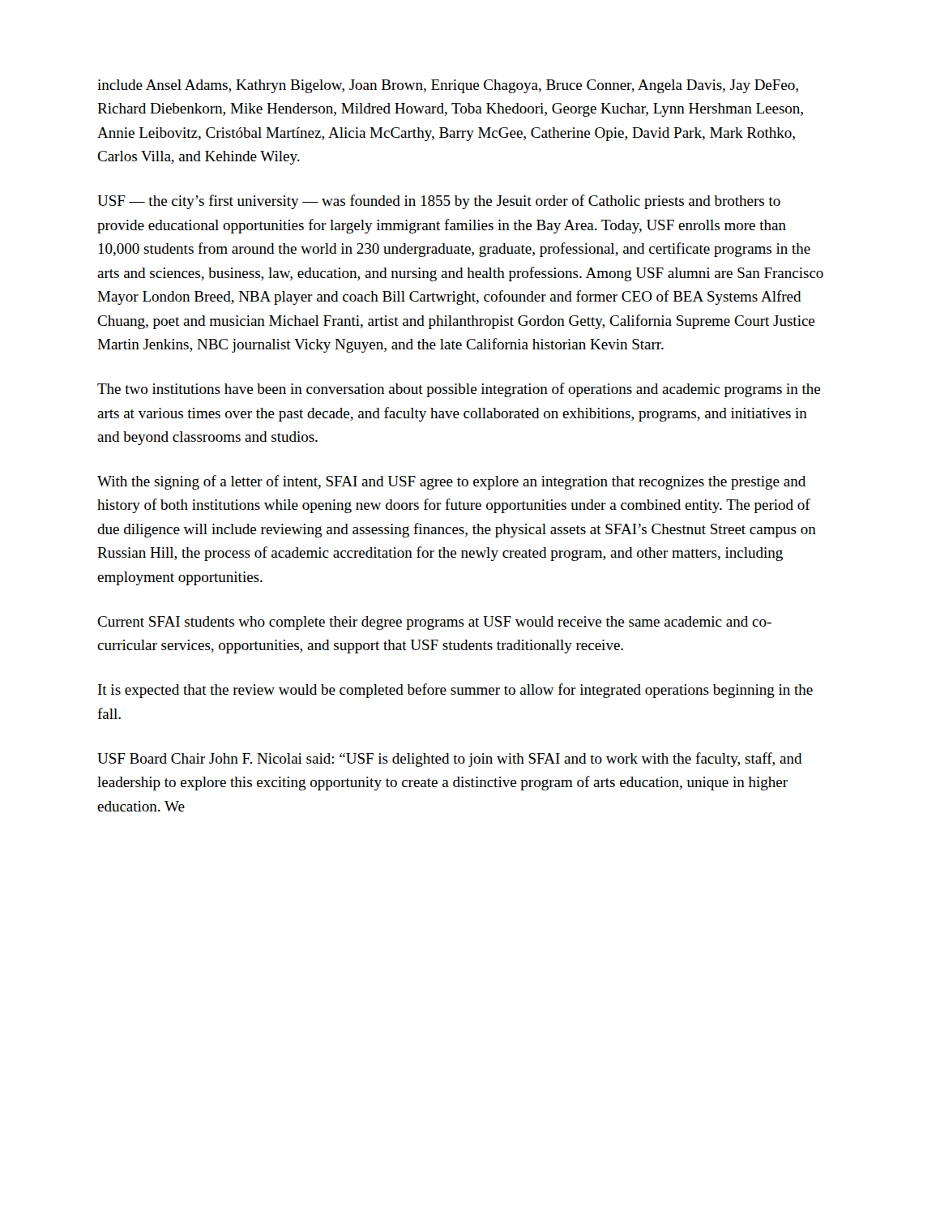include Ansel Adams, Kathryn Bigelow, Joan Brown, Enrique Chagoya, Bruce Conner, Angela Davis, Jay DeFeo, Richard Diebenkorn, Mike Henderson, Mildred Howard, Toba Khedoori, George Kuchar, Lynn Hershman Leeson, Annie Leibovitz, Cristóbal Martínez, Alicia McCarthy, Barry McGee, Catherine Opie, David Park, Mark Rothko, Carlos Villa, and Kehinde Wiley.
USF — the city’s first university — was founded in 1855 by the Jesuit order of Catholic priests and brothers to provide educational opportunities for largely immigrant families in the Bay Area. Today, USF enrolls more than 10,000 students from around the world in 230 undergraduate, graduate, professional, and certificate programs in the arts and sciences, business, law, education, and nursing and health professions. Among USF alumni are San Francisco Mayor London Breed, NBA player and coach Bill Cartwright, cofounder and former CEO of BEA Systems Alfred Chuang, poet and musician Michael Franti, artist and philanthropist Gordon Getty, California Supreme Court Justice Martin Jenkins, NBC journalist Vicky Nguyen, and the late California historian Kevin Starr.
The two institutions have been in conversation about possible integration of operations and academic programs in the arts at various times over the past decade, and faculty have collaborated on exhibitions, programs, and initiatives in and beyond classrooms and studios.
With the signing of a letter of intent, SFAI and USF agree to explore an integration that recognizes the prestige and history of both institutions while opening new doors for future opportunities under a combined entity. The period of due diligence will include reviewing and assessing finances, the physical assets at SFAI’s Chestnut Street campus on Russian Hill, the process of academic accreditation for the newly created program, and other matters, including employment opportunities.
Current SFAI students who complete their degree programs at USF would receive the same academic and co-curricular services, opportunities, and support that USF students traditionally receive.
It is expected that the review would be completed before summer to allow for integrated operations beginning in the fall.
USF Board Chair John F. Nicolai said: “USF is delighted to join with SFAI and to work with the faculty, staff, and leadership to explore this exciting opportunity to create a distinctive program of arts education, unique in higher education. We